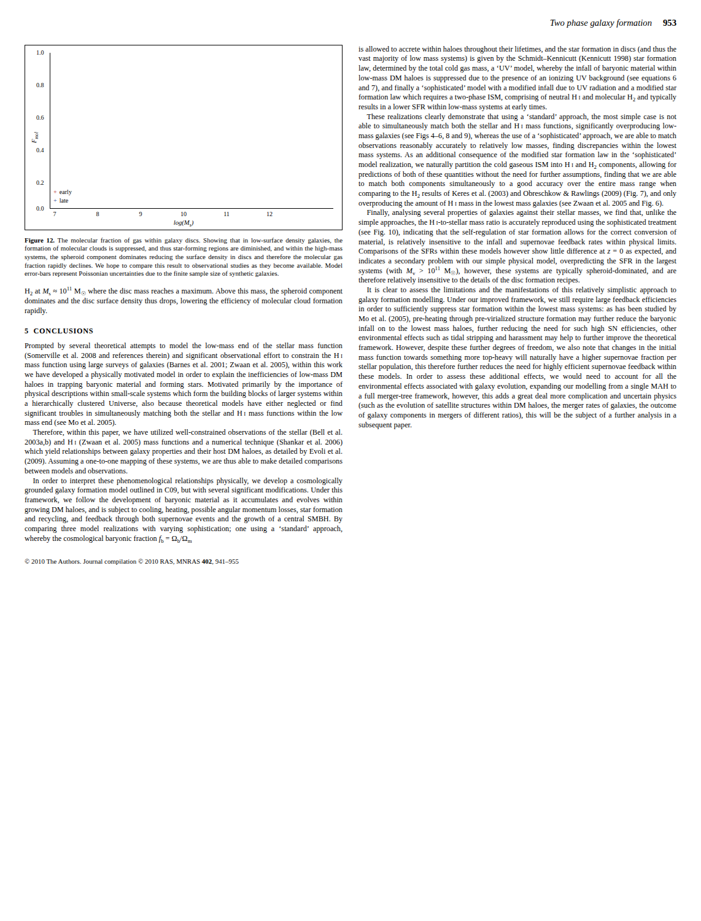Two phase galaxy formation 953
Fmol
log(Ms)
1.0
0.8
0.6
0.4
0.2
0.0
7
8
9
10
11
12
+early
+late
Figure 12. The molecular fraction of gas within galaxy discs. Showing that in low-surface density galaxies, the formation of molecular clouds is suppressed, and thus star-forming regions are diminished, and within the high-mass systems, the spheroid component dominates reducing the surface density in discs and therefore the molecular gas fraction rapidly declines. We hope to compare this result to observational studies as they become available. Model error-bars represent Poissonian uncertainties due to the finite sample size of synthetic galaxies.
H2 at Ms ≈ 1011 M☉ where the disc mass reaches a maximum. Above this mass, the spheroid component dominates and the disc surface density thus drops, lowering the efficiency of molecular cloud formation rapidly.
5 Conclusions
Prompted by several theoretical attempts to model the low-mass end of the stellar mass function (Somerville et al. 2008 and references therein) and significant observational effort to constrain the H i mass function using large surveys of galaxies (Barnes et al. 2001; Zwaan et al. 2005), within this work we have developed a physically motivated model in order to explain the inefficiencies of low-mass DM haloes in trapping baryonic material and forming stars. Motivated primarily by the importance of physical descriptions within small-scale systems which form the building blocks of larger systems within a hierarchically clustered Universe, also because theoretical models have either neglected or find significant troubles in simultaneously matching both the stellar and H i mass functions within the low mass end (see Mo et al. 2005).
Therefore, within this paper, we have utilized well-constrained observations of the stellar (Bell et al. 2003a,b) and H i (Zwaan et al. 2005) mass functions and a numerical technique (Shankar et al. 2006) which yield relationships between galaxy properties and their host DM haloes, as detailed by Evoli et al. (2009). Assuming a one-to-one mapping of these systems, we are thus able to make detailed comparisons between models and observations.
In order to interpret these phenomenological relationships physically, we develop a cosmologically grounded galaxy formation model outlined in C09, but with several significant modifications. Under this framework, we follow the development of baryonic material as it accumulates and evolves within growing DM haloes, and is subject to cooling, heating, possible angular momentum losses, star formation and recycling, and feedback through both supernovae events and the growth of a central SMBH. By comparing three model realizations with varying sophistication; one using a ‘standard’ approach, whereby the cosmological baryonic fraction fb = Ωb/Ωm
is allowed to accrete within haloes throughout their lifetimes, and the star formation in discs (and thus the vast majority of low mass systems) is given by the Schmidt–Kennicutt (Kennicutt 1998) star formation law, determined by the total cold gas mass, a ‘UV’ model, whereby the infall of baryonic material within low-mass DM haloes is suppressed due to the presence of an ionizing UV background (see equations 6 and 7), and finally a ‘sophisticated’ model with a modified infall due to UV radiation and a modified star formation law which requires a two-phase ISM, comprising of neutral H i and molecular H2 and typically results in a lower SFR within low-mass systems at early times.
These realizations clearly demonstrate that using a ‘standard’ approach, the most simple case is not able to simultaneously match both the stellar and H i mass functions, significantly overproducing low-mass galaxies (see Figs 4–6, 8 and 9), whereas the use of a ‘sophisticated’ approach, we are able to match observations reasonably accurately to relatively low masses, finding discrepancies within the lowest mass systems. As an additional consequence of the modified star formation law in the ‘sophisticated’ model realization, we naturally partition the cold gaseous ISM into H i and H2 components, allowing for predictions of both of these quantities without the need for further assumptions, finding that we are able to match both components simultaneously to a good accuracy over the entire mass range when comparing to the H2 results of Keres et al. (2003) and Obreschkow & Rawlings (2009) (Fig. 7), and only overproducing the amount of H i mass in the lowest mass galaxies (see Zwaan et al. 2005 and Fig. 6).
Finally, analysing several properties of galaxies against their stellar masses, we find that, unlike the simple approaches, the H i-to-stellar mass ratio is accurately reproduced using the sophisticated treatment (see Fig. 10), indicating that the self-regulation of star formation allows for the correct conversion of material, is relatively insensitive to the infall and supernovae feedback rates within physical limits. Comparisons of the SFRs within these models however show little difference at z = 0 as expected, and indicates a secondary problem with our simple physical model, overpredicting the SFR in the largest systems (with Mv > 1011 M☉), however, these systems are typically spheroid-dominated, and are therefore relatively insensitive to the details of the disc formation recipes.
It is clear to assess the limitations and the manifestations of this relatively simplistic approach to galaxy formation modelling. Under our improved framework, we still require large feedback efficiencies in order to sufficiently suppress star formation within the lowest mass systems: as has been studied by Mo et al. (2005), pre-heating through pre-virialized structure formation may further reduce the baryonic infall on to the lowest mass haloes, further reducing the need for such high SN efficiencies, other environmental effects such as tidal stripping and harassment may help to further improve the theoretical framework. However, despite these further degrees of freedom, we also note that changes in the initial mass function towards something more top-heavy will naturally have a higher supernovae fraction per stellar population, this therefore further reduces the need for highly efficient supernovae feedback within these models. In order to assess these additional effects, we would need to account for all the environmental effects associated with galaxy evolution, expanding our modelling from a single MAH to a full merger-tree framework, however, this adds a great deal more complication and uncertain physics (such as the evolution of satellite structures within DM haloes, the merger rates of galaxies, the outcome of galaxy components in mergers of different ratios), this will be the subject of a further analysis in a subsequent paper.
© 2010 The Authors. Journal compilation © 2010 RAS, MNRAS 402, 941–955